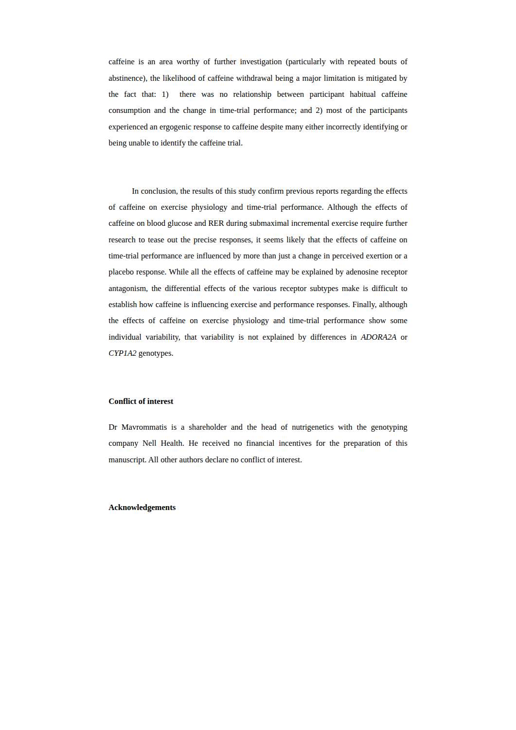caffeine is an area worthy of further investigation (particularly with repeated bouts of abstinence), the likelihood of caffeine withdrawal being a major limitation is mitigated by the fact that: 1) there was no relationship between participant habitual caffeine consumption and the change in time-trial performance; and 2) most of the participants experienced an ergogenic response to caffeine despite many either incorrectly identifying or being unable to identify the caffeine trial.
In conclusion, the results of this study confirm previous reports regarding the effects of caffeine on exercise physiology and time-trial performance. Although the effects of caffeine on blood glucose and RER during submaximal incremental exercise require further research to tease out the precise responses, it seems likely that the effects of caffeine on time-trial performance are influenced by more than just a change in perceived exertion or a placebo response. While all the effects of caffeine may be explained by adenosine receptor antagonism, the differential effects of the various receptor subtypes make is difficult to establish how caffeine is influencing exercise and performance responses. Finally, although the effects of caffeine on exercise physiology and time-trial performance show some individual variability, that variability is not explained by differences in ADORA2A or CYP1A2 genotypes.
Conflict of interest
Dr Mavrommatis is a shareholder and the head of nutrigenetics with the genotyping company Nell Health. He received no financial incentives for the preparation of this manuscript. All other authors declare no conflict of interest.
Acknowledgements